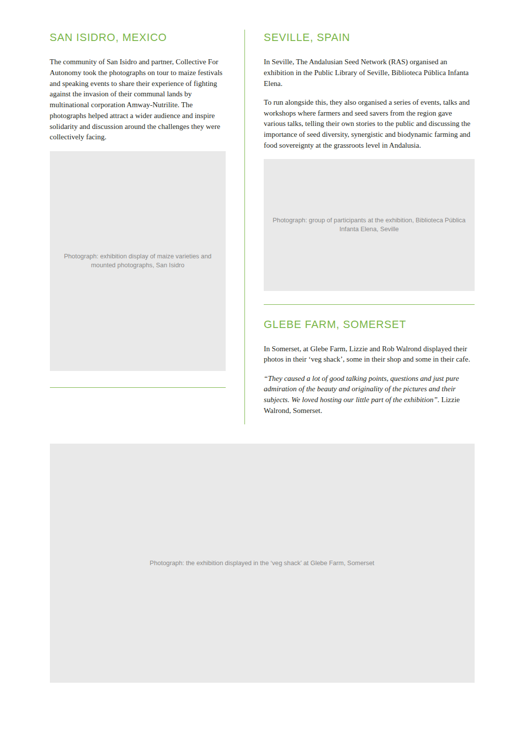San Isidro, Mexico
The community of San Isidro and partner, Collective For Autonomy took the photographs on tour to maize festivals and speaking events to share their experience of fighting against the invasion of their communal lands by multinational corporation Amway-Nutrilite. The photographs helped attract a wider audience and inspire solidarity and discussion around the challenges they were collectively facing.
Photograph: exhibition display of maize varieties and mounted photographs, San Isidro
Seville, Spain
In Seville, The Andalusian Seed Network (RAS) organised an exhibition in the Public Library of Seville, Biblioteca Pública Infanta Elena.
To run alongside this, they also organised a series of events, talks and workshops where farmers and seed savers from the region gave various talks, telling their own stories to the public and discussing the importance of seed diversity, synergistic and biodynamic farming and food sovereignty at the grassroots level in Andalusia.
Photograph: group of participants at the exhibition, Biblioteca Pública Infanta Elena, Seville
Glebe Farm, Somerset
In Somerset, at Glebe Farm, Lizzie and Rob Walrond displayed their photos in their ‘veg shack’, some in their shop and some in their cafe.
“They caused a lot of good talking points, questions and just pure admiration of the beauty and originality of the pictures and their subjects. We loved hosting our little part of the exhibition”. Lizzie Walrond, Somerset.
Photograph: the exhibition displayed in the ‘veg shack’ at Glebe Farm, Somerset